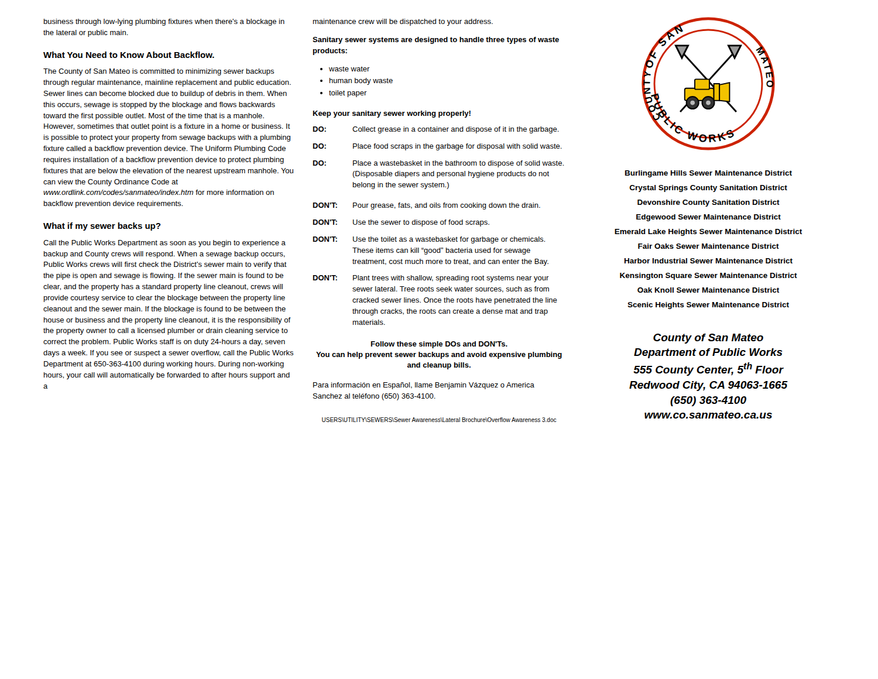business through low-lying plumbing fixtures when there's a blockage in the lateral or public main.
What You Need to Know About Backflow.
The County of San Mateo is committed to minimizing sewer backups through regular maintenance, mainline replacement and public education. Sewer lines can become blocked due to buildup of debris in them. When this occurs, sewage is stopped by the blockage and flows backwards toward the first possible outlet. Most of the time that is a manhole. However, sometimes that outlet point is a fixture in a home or business. It is possible to protect your property from sewage backups with a plumbing fixture called a backflow prevention device. The Uniform Plumbing Code requires installation of a backflow prevention device to protect plumbing fixtures that are below the elevation of the nearest upstream manhole. You can view the County Ordinance Code at www.ordlink.com/codes/sanmateo/index.htm for more information on backflow prevention device requirements.
What if my sewer backs up?
Call the Public Works Department as soon as you begin to experience a backup and County crews will respond. When a sewage backup occurs, Public Works crews will first check the District's sewer main to verify that the pipe is open and sewage is flowing. If the sewer main is found to be clear, and the property has a standard property line cleanout, crews will provide courtesy service to clear the blockage between the property line cleanout and the sewer main. If the blockage is found to be between the house or business and the property line cleanout, it is the responsibility of the property owner to call a licensed plumber or drain cleaning service to correct the problem. Public Works staff is on duty 24-hours a day, seven days a week. If you see or suspect a sewer overflow, call the Public Works Department at 650-363-4100 during working hours. During non-working hours, your call will automatically be forwarded to after hours support and a
maintenance crew will be dispatched to your address.
Sanitary sewer systems are designed to handle three types of waste products:
waste water
human body waste
toilet paper
Keep your sanitary sewer working properly!
DO:
Collect grease in a container and dispose of it in the garbage.
DO:
Place food scraps in the garbage for disposal with solid waste.
DO:
Place a wastebasket in the bathroom to dispose of solid waste. (Disposable diapers and personal hygiene products do not belong in the sewer system.)
DON'T:
Pour grease, fats, and oils from cooking down the drain.
DON'T:
Use the sewer to dispose of food scraps.
DON'T:
Use the toilet as a wastebasket for garbage or chemicals. These items can kill “good” bacteria used for sewage treatment, cost much more to treat, and can enter the Bay.
DON'T:
Plant trees with shallow, spreading root systems near your sewer lateral. Tree roots seek water sources, such as from cracked sewer lines. Once the roots have penetrated the line through cracks, the roots can create a dense mat and trap materials.
Follow these simple DOs and DON'Ts.
You can help prevent sewer backups and avoid expensive plumbing and cleanup bills.
Para información en Español, llame Benjamin Vázquez o America Sanchez al teléfono (650) 363-4100.
USERS\UTILITY\SEWERS\Sewer Awareness\Lateral Brochure\Overflow Awareness 3.doc
OF SAN PUBLIC WORKS COUNTY MATEO
Burlingame Hills Sewer Maintenance District
Crystal Springs County Sanitation District
Devonshire County Sanitation District
Edgewood Sewer Maintenance District
Emerald Lake Heights Sewer Maintenance District
Fair Oaks Sewer Maintenance District
Harbor Industrial Sewer Maintenance District
Kensington Square Sewer Maintenance District
Oak Knoll Sewer Maintenance District
Scenic Heights Sewer Maintenance District
County of San Mateo Department of Public Works 555 County Center, 5th Floor Redwood City, CA 94063-1665 (650) 363-4100 www.co.sanmateo.ca.us